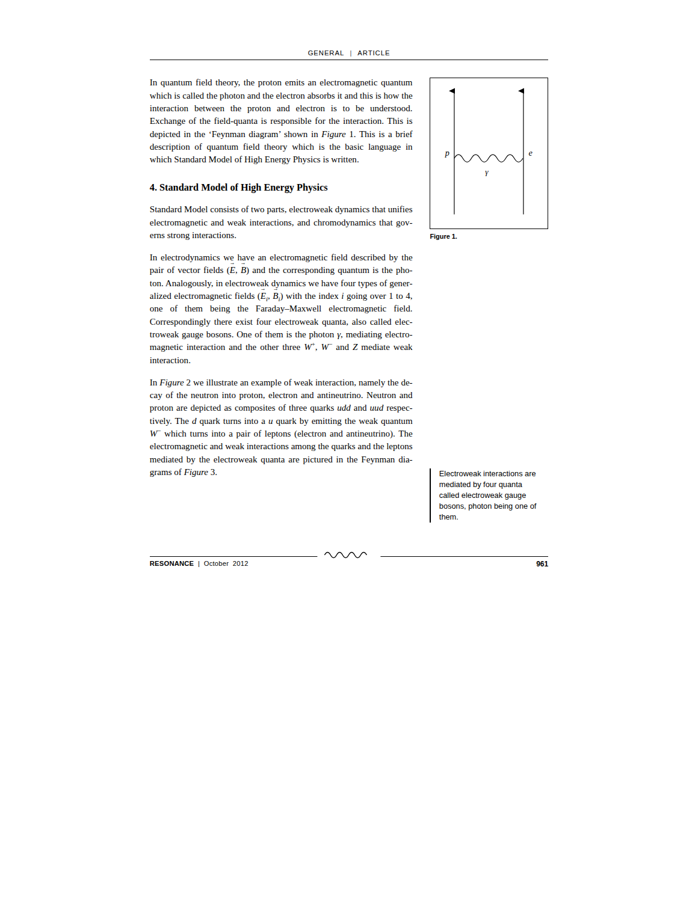GENERAL | ARTICLE
In quantum field theory, the proton emits an electromagnetic quantum which is called the photon and the electron absorbs it and this is how the interaction between the proton and electron is to be understood. Exchange of the field-quanta is responsible for the interaction. This is depicted in the ‘Feynman diagram’ shown in Figure 1. This is a brief description of quantum field theory which is the basic language in which Standard Model of High Energy Physics is written.
4. Standard Model of High Energy Physics
Standard Model consists of two parts, electroweak dynamics that unifies electromagnetic and weak interactions, and chromodynamics that governs strong interactions.
In electrodynamics we have an electromagnetic field described by the pair of vector fields (E, B) and the corresponding quantum is the photon. Analogously, in electroweak dynamics we have four types of generalized electromagnetic fields (Ei, Bi) with the index i going over 1 to 4, one of them being the Faraday–Maxwell electromagnetic field. Correspondingly there exist four electroweak quanta, also called electroweak gauge bosons. One of them is the photon γ, mediating electromagnetic interaction and the other three W+, W− and Z mediate weak interaction.
In Figure 2 we illustrate an example of weak interaction, namely the decay of the neutron into proton, electron and antineutrino. Neutron and proton are depicted as composites of three quarks udd and uud respectively. The d quark turns into a u quark by emitting the weak quantum W− which turns into a pair of leptons (electron and antineutrino). The electromagnetic and weak interactions among the quarks and the leptons mediated by the electroweak quanta are pictured in the Feynman diagrams of Figure 3.
p e γ
Figure 1.
Electroweak interactions are mediated by four quanta called electroweak gauge bosons, photon being one of them.
RESONANCE | October 2012
961